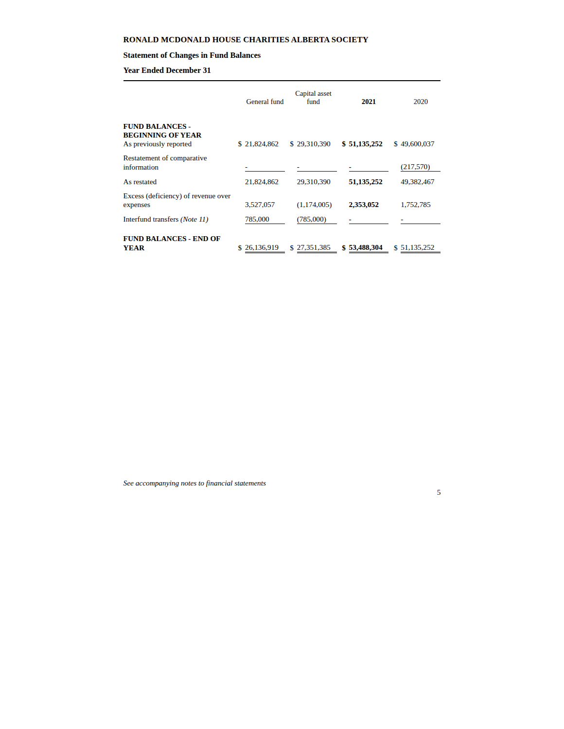RONALD MCDONALD HOUSE CHARITIES ALBERTA SOCIETY
Statement of Changes in Fund Balances
Year Ended December 31
| | | | | Capital asset | | | | | | |
| | | General fund | | fund | | | 2021 | | | 2020 |
| FUND BALANCES - | |
| BEGINNING OF YEAR | |
| As previously reported | $ | 21,824,862 | | $ | 29,310,390 | | $ | 51,135,252 | | $ | 49,600,037 |
| Restatement of comparative | |
| information | | - | | | - | | | - | | | (217,570) |
| As restated | | 21,824,862 | | | 29,310,390 | | | 51,135,252 | | | 49,382,467 |
| Excess (deficiency) of revenue over | |
| expenses | | 3,527,057 | | | (1,174,005) | | | 2,353,052 | | | 1,752,785 |
| Interfund transfers (Note 11) | | 785,000 | | | (785,000) | | | - | | | - |
| FUND BALANCES - END OF | |
| YEAR | $ | 26,136,919 | | $ | 27,351,385 | | $ | 53,488,304 | | $ | 51,135,252 |
See accompanying notes to financial statements
5